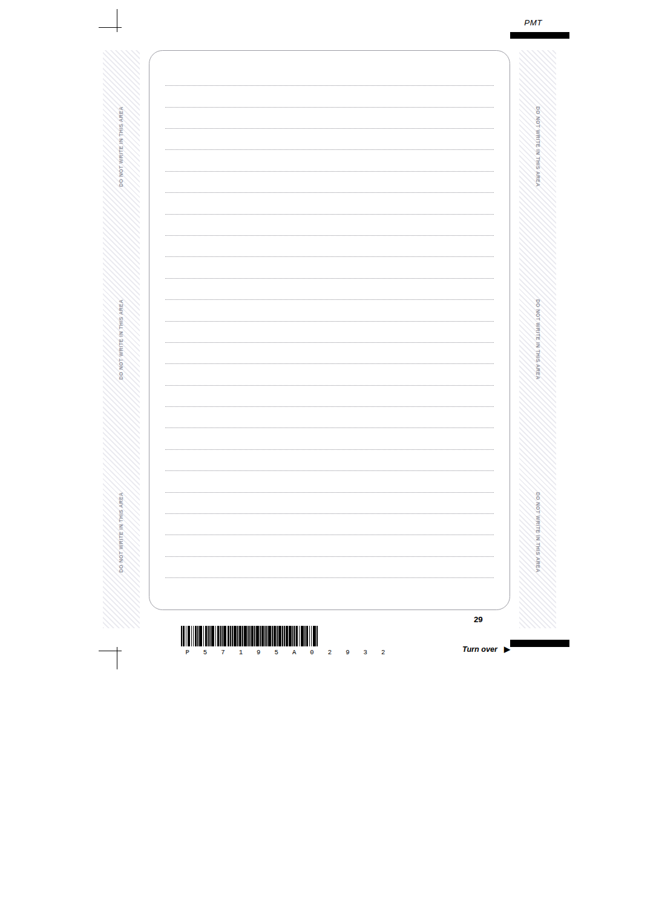PMT
DO NOT WRITE IN THIS AREA DO NOT WRITE IN THIS AREA DO NOT WRITE IN THIS AREA
DO NOT WRITE IN THIS AREA DO NOT WRITE IN THIS AREA DO NOT WRITE IN THIS AREA
29
P 5 7 1 9 5 A 0 2 9 3 2
Turn over ▶